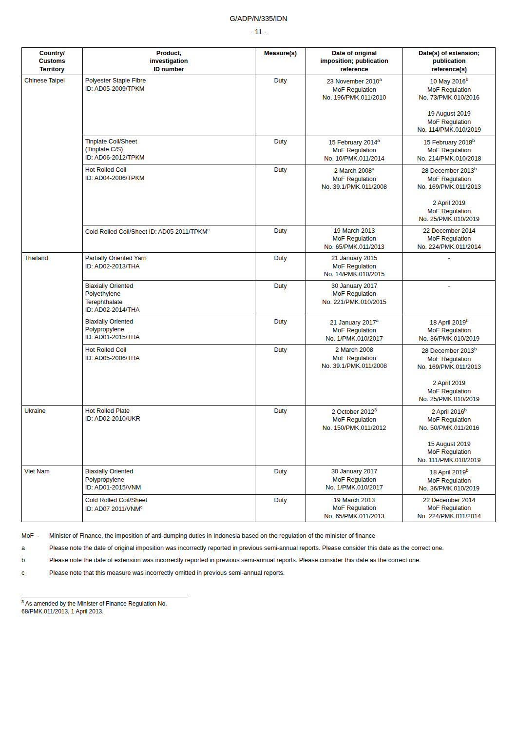G/ADP/N/335/IDN
- 11 -
| Country/ Customs Territory | Product, investigation ID number | Measure(s) | Date of original imposition; publication reference | Date(s) of extension; publication reference(s) |
| --- | --- | --- | --- | --- |
| Chinese Taipei | Polyester Staple Fibre ID: AD05-2009/TPKM | Duty | 23 November 2010 a MoF Regulation No. 196/PMK.011/2010 | 10 May 2016 b MoF Regulation No. 73/PMK.010/2016 19 August 2019 MoF Regulation No. 114/PMK.010/2019 |
| Tinplate Coil/Sheet (Tinplate C/S) ID: AD06-2012/TPKM | Duty | 15 February 2014 a MoF Regulation No. 10/PMK.011/2014 | 15 February 2018 b MoF Regulation No. 214/PMK.010/2018 |
| Hot Rolled Coil ID: AD04-2006/TPKM | Duty | 2 March 2008 a MoF Regulation No. 39.1/PMK.011/2008 | 28 December 2013 b MoF Regulation No. 169/PMK.011/2013 2 April 2019 MoF Regulation No. 25/PMK.010/2019 |
| Cold Rolled Coil/Sheet ID: AD05 2011/TPKM c | Duty | 19 March 2013 MoF Regulation No. 65/PMK.011/2013 | 22 December 2014 MoF Regulation No. 224/PMK.011/2014 |
| Thailand | Partially Oriented Yarn ID: AD02-2013/THA | Duty | 21 January 2015 MoF Regulation No. 14/PMK.010/2015 | - |
| Biaxially Oriented Polyethylene Terephthalate ID: AD02-2014/THA | Duty | 30 January 2017 MoF Regulation No. 221/PMK.010/2015 | - |
| Biaxially Oriented Polypropylene ID: AD01-2015/THA | Duty | 21 January 2017 a MoF Regulation No. 1/PMK.010/2017 | 18 April 2019 b MoF Regulation No. 36/PMK.010/2019 |
| Hot Rolled Coil ID: AD05-2006/THA | Duty | 2 March 2008 MoF Regulation No. 39.1/PMK.011/2008 | 28 December 2013 b MoF Regulation No. 169/PMK.011/2013 2 April 2019 MoF Regulation No. 25/PMK.010/2019 |
| Ukraine | Hot Rolled Plate ID: AD02-2010/UKR | Duty | 2 October 2012 3 MoF Regulation No. 150/PMK.011/2012 | 2 April 2016 b MoF Regulation No. 50/PMK.011/2016 15 August 2019 MoF Regulation No. 111/PMK.010/2019 |
| Viet Nam | Biaxially Oriented Polypropylene ID: AD01-2015/VNM | Duty | 30 January 2017 MoF Regulation No. 1/PMK.010/2017 | 18 April 2019 b MoF Regulation No. 36/PMK.010/2019 |
| Cold Rolled Coil/Sheet ID: AD07 2011/VNM c | Duty | 19 March 2013 MoF Regulation No. 65/PMK.011/2013 | 22 December 2014 MoF Regulation No. 224/PMK.011/2014 |
| MoF - | Minister of Finance, the imposition of anti-dumping duties in Indonesia based on the regulation of the minister of finance |
| a | Please note the date of original imposition was incorrectly reported in previous semi-annual reports. Please consider this date as the correct one. |
| b | Please note the date of extension was incorrectly reported in previous semi-annual reports. Please consider this date as the correct one. |
| c | Please note that this measure was incorrectly omitted in previous semi-annual reports. |
3 As amended by the Minister of Finance Regulation No. 68/PMK.011/2013, 1 April 2013.